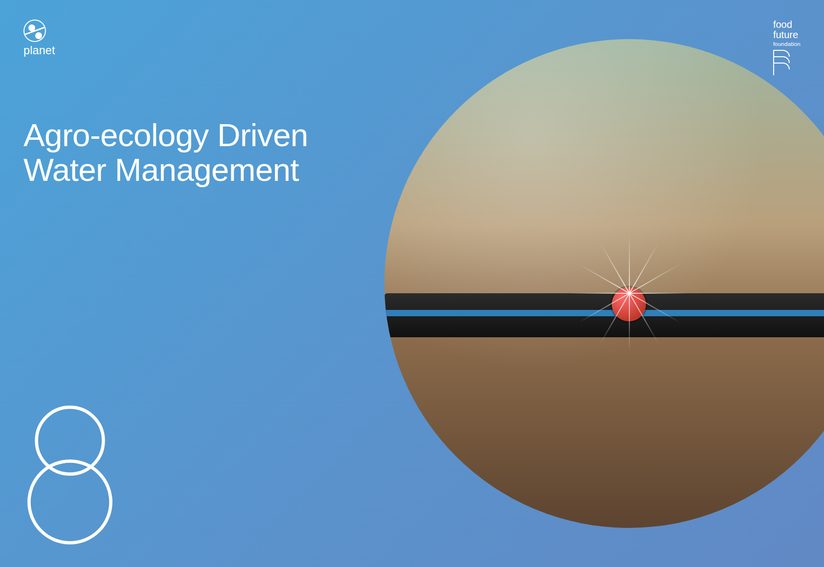planet
food future foundation
Agro-ecology Driven
Water Management